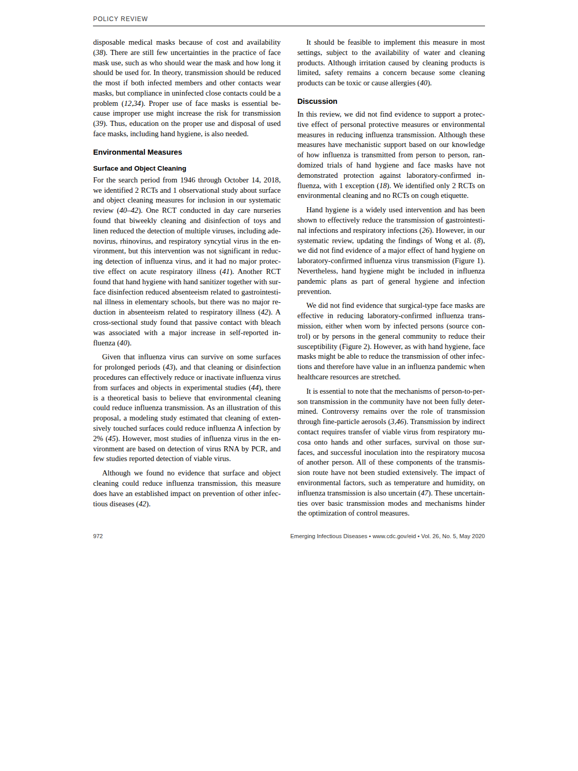Policy Review
disposable medical masks because of cost and availability (38). There are still few uncertainties in the practice of face mask use, such as who should wear the mask and how long it should be used for. In theory, transmission should be reduced the most if both infected members and other contacts wear masks, but compliance in uninfected close contacts could be a problem (12,34). Proper use of face masks is essential because improper use might increase the risk for transmission (39). Thus, education on the proper use and disposal of used face masks, including hand hygiene, is also needed.
Environmental Measures
Surface and Object Cleaning
For the search period from 1946 through October 14, 2018, we identified 2 RCTs and 1 observational study about surface and object cleaning measures for inclusion in our systematic review (40–42). One RCT conducted in day care nurseries found that biweekly cleaning and disinfection of toys and linen reduced the detection of multiple viruses, including adenovirus, rhinovirus, and respiratory syncytial virus in the environment, but this intervention was not significant in reducing detection of influenza virus, and it had no major protective effect on acute respiratory illness (41). Another RCT found that hand hygiene with hand sanitizer together with surface disinfection reduced absenteeism related to gastrointestinal illness in elementary schools, but there was no major reduction in absenteeism related to respiratory illness (42). A cross-sectional study found that passive contact with bleach was associated with a major increase in self-reported influenza (40).
Given that influenza virus can survive on some surfaces for prolonged periods (43), and that cleaning or disinfection procedures can effectively reduce or inactivate influenza virus from surfaces and objects in experimental studies (44), there is a theoretical basis to believe that environmental cleaning could reduce influenza transmission. As an illustration of this proposal, a modeling study estimated that cleaning of extensively touched surfaces could reduce influenza A infection by 2% (45). However, most studies of influenza virus in the environment are based on detection of virus RNA by PCR, and few studies reported detection of viable virus.
Although we found no evidence that surface and object cleaning could reduce influenza transmission, this measure does have an established impact on prevention of other infectious diseases (42).
It should be feasible to implement this measure in most settings, subject to the availability of water and cleaning products. Although irritation caused by cleaning products is limited, safety remains a concern because some cleaning products can be toxic or cause allergies (40).
Discussion
In this review, we did not find evidence to support a protective effect of personal protective measures or environmental measures in reducing influenza transmission. Although these measures have mechanistic support based on our knowledge of how influenza is transmitted from person to person, randomized trials of hand hygiene and face masks have not demonstrated protection against laboratory-confirmed influenza, with 1 exception (18). We identified only 2 RCTs on environmental cleaning and no RCTs on cough etiquette.
Hand hygiene is a widely used intervention and has been shown to effectively reduce the transmission of gastrointestinal infections and respiratory infections (26). However, in our systematic review, updating the findings of Wong et al. (8), we did not find evidence of a major effect of hand hygiene on laboratory-confirmed influenza virus transmission (Figure 1). Nevertheless, hand hygiene might be included in influenza pandemic plans as part of general hygiene and infection prevention.
We did not find evidence that surgical-type face masks are effective in reducing laboratory-confirmed influenza transmission, either when worn by infected persons (source control) or by persons in the general community to reduce their susceptibility (Figure 2). However, as with hand hygiene, face masks might be able to reduce the transmission of other infections and therefore have value in an influenza pandemic when healthcare resources are stretched.
It is essential to note that the mechanisms of person-to-person transmission in the community have not been fully determined. Controversy remains over the role of transmission through fine-particle aerosols (3,46). Transmission by indirect contact requires transfer of viable virus from respiratory mucosa onto hands and other surfaces, survival on those surfaces, and successful inoculation into the respiratory mucosa of another person. All of these components of the transmission route have not been studied extensively. The impact of environmental factors, such as temperature and humidity, on influenza transmission is also uncertain (47). These uncertainties over basic transmission modes and mechanisms hinder the optimization of control measures.
972 Emerging Infectious Diseases • www.cdc.gov/eid • Vol. 26, No. 5, May 2020